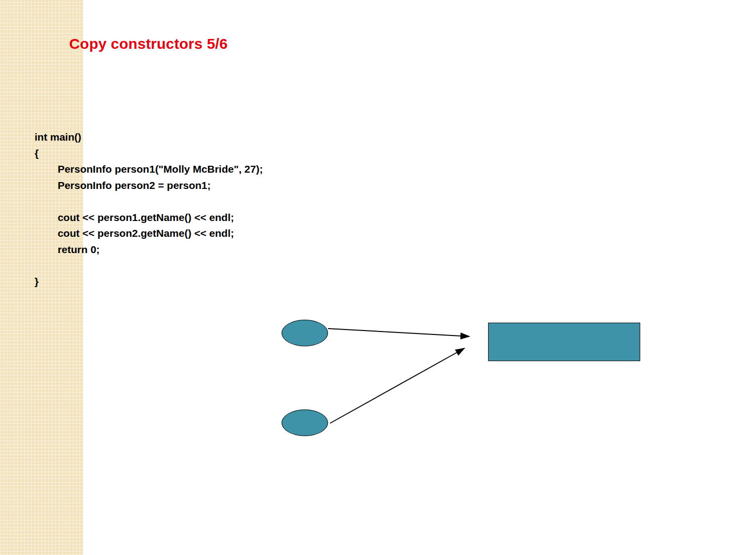Copy constructors 5/6
int main()
{
        PersonInfo person1("Molly McBride", 27);
        PersonInfo person2 = person1;

        cout << person1.getName() << endl;
        cout << person2.getName() << endl;
        return 0;

}